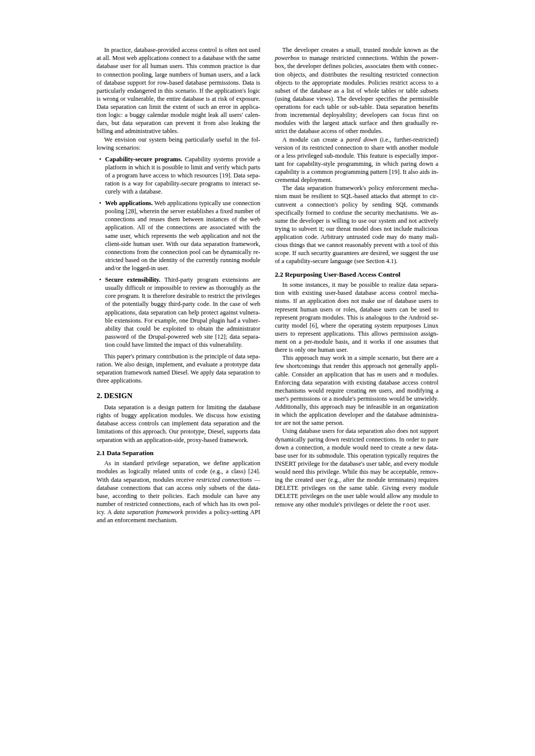In practice, database-provided access control is often not used at all. Most web applications connect to a database with the same database user for all human users. This common practice is due to connection pooling, large numbers of human users, and a lack of database support for row-based database permissions. Data is particularly endangered in this scenario. If the application's logic is wrong or vulnerable, the entire database is at risk of exposure. Data separation can limit the extent of such an error in application logic: a buggy calendar module might leak all users' calendars, but data separation can prevent it from also leaking the billing and administrative tables.
We envision our system being particularly useful in the following scenarios:
Capability-secure programs. Capability systems provide a platform in which it is possible to limit and verify which parts of a program have access to which resources [19]. Data separation is a way for capability-secure programs to interact securely with a database.
Web applications. Web applications typically use connection pooling [28], wherein the server establishes a fixed number of connections and reuses them between instances of the web application. All of the connections are associated with the same user, which represents the web application and not the client-side human user. With our data separation framework, connections from the connection pool can be dynamically restricted based on the identity of the currently running module and/or the logged-in user.
Secure extensibility. Third-party program extensions are usually difficult or impossible to review as thoroughly as the core program. It is therefore desirable to restrict the privileges of the potentially buggy third-party code. In the case of web applications, data separation can help protect against vulnerable extensions. For example, one Drupal plugin had a vulnerability that could be exploited to obtain the administrator password of the Drupal-powered web site [12]; data separation could have limited the impact of this vulnerability.
This paper's primary contribution is the principle of data separation. We also design, implement, and evaluate a prototype data separation framework named Diesel. We apply data separation to three applications.
2. DESIGN
Data separation is a design pattern for limiting the database rights of buggy application modules. We discuss how existing database access controls can implement data separation and the limitations of this approach. Our prototype, Diesel, supports data separation with an application-side, proxy-based framework.
2.1 Data Separation
As in standard privilege separation, we define application modules as logically related units of code (e.g., a class) [24]. With data separation, modules receive restricted connections — database connections that can access only subsets of the database, according to their policies. Each module can have any number of restricted connections, each of which has its own policy. A data separation framework provides a policy-setting API and an enforcement mechanism.
The developer creates a small, trusted module known as the powerbox to manage restricted connections. Within the powerbox, the developer defines policies, associates them with connection objects, and distributes the resulting restricted connection objects to the appropriate modules. Policies restrict access to a subset of the database as a list of whole tables or table subsets (using database views). The developer specifies the permissible operations for each table or sub-table. Data separation benefits from incremental deployability; developers can focus first on modules with the largest attack surface and then gradually restrict the database access of other modules.
A module can create a pared down (i.e., further-restricted) version of its restricted connection to share with another module or a less privileged sub-module. This feature is especially important for capability-style programming, in which paring down a capability is a common programming pattern [19]. It also aids incremental deployment.
The data separation framework's policy enforcement mechanism must be resilient to SQL-based attacks that attempt to circumvent a connection's policy by sending SQL commands specifically formed to confuse the security mechanisms. We assume the developer is willing to use our system and not actively trying to subvert it; our threat model does not include malicious application code. Arbitrary untrusted code may do many malicious things that we cannot reasonably prevent with a tool of this scope. If such security guarantees are desired, we suggest the use of a capability-secure language (see Section 4.1).
2.2 Repurposing User-Based Access Control
In some instances, it may be possible to realize data separation with existing user-based database access control mechanisms. If an application does not make use of database users to represent human users or roles, database users can be used to represent program modules. This is analogous to the Android security model [6], where the operating system repurposes Linux users to represent applications. This allows permission assignment on a per-module basis, and it works if one assumes that there is only one human user.
This approach may work in a simple scenario, but there are a few shortcomings that render this approach not generally applicable. Consider an application that has m users and n modules. Enforcing data separation with existing database access control mechanisms would require creating nm users, and modifying a user's permissions or a module's permissions would be unwieldy. Additionally, this approach may be infeasible in an organization in which the application developer and the database administrator are not the same person.
Using database users for data separation also does not support dynamically paring down restricted connections. In order to pare down a connection, a module would need to create a new database user for its submodule. This operation typically requires the INSERT privilege for the database's user table, and every module would need this privilege. While this may be acceptable, removing the created user (e.g., after the module terminates) requires DELETE privileges on the same table. Giving every module DELETE privileges on the user table would allow any module to remove any other module's privileges or delete the root user.